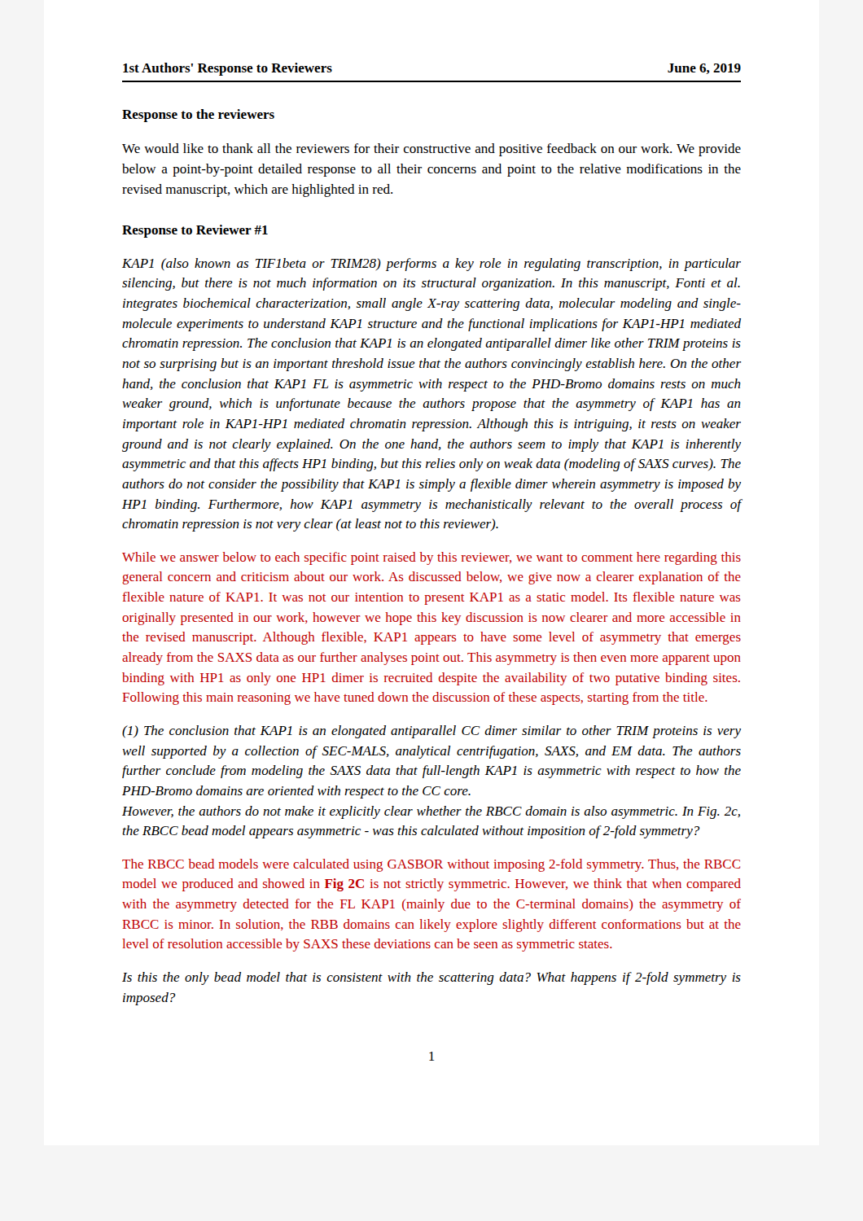1st Authors' Response to Reviewers June 6, 2019
Response to the reviewers
We would like to thank all the reviewers for their constructive and positive feedback on our work. We provide below a point-by-point detailed response to all their concerns and point to the relative modifications in the revised manuscript, which are highlighted in red.
Response to Reviewer #1
KAP1 (also known as TIF1beta or TRIM28) performs a key role in regulating transcription, in particular silencing, but there is not much information on its structural organization. In this manuscript, Fonti et al. integrates biochemical characterization, small angle X-ray scattering data, molecular modeling and single-molecule experiments to understand KAP1 structure and the functional implications for KAP1-HP1 mediated chromatin repression. The conclusion that KAP1 is an elongated antiparallel dimer like other TRIM proteins is not so surprising but is an important threshold issue that the authors convincingly establish here. On the other hand, the conclusion that KAP1 FL is asymmetric with respect to the PHD-Bromo domains rests on much weaker ground, which is unfortunate because the authors propose that the asymmetry of KAP1 has an important role in KAP1-HP1 mediated chromatin repression. Although this is intriguing, it rests on weaker ground and is not clearly explained. On the one hand, the authors seem to imply that KAP1 is inherently asymmetric and that this affects HP1 binding, but this relies only on weak data (modeling of SAXS curves). The authors do not consider the possibility that KAP1 is simply a flexible dimer wherein asymmetry is imposed by HP1 binding. Furthermore, how KAP1 asymmetry is mechanistically relevant to the overall process of chromatin repression is not very clear (at least not to this reviewer).
While we answer below to each specific point raised by this reviewer, we want to comment here regarding this general concern and criticism about our work. As discussed below, we give now a clearer explanation of the flexible nature of KAP1. It was not our intention to present KAP1 as a static model. Its flexible nature was originally presented in our work, however we hope this key discussion is now clearer and more accessible in the revised manuscript. Although flexible, KAP1 appears to have some level of asymmetry that emerges already from the SAXS data as our further analyses point out. This asymmetry is then even more apparent upon binding with HP1 as only one HP1 dimer is recruited despite the availability of two putative binding sites. Following this main reasoning we have tuned down the discussion of these aspects, starting from the title.
(1) The conclusion that KAP1 is an elongated antiparallel CC dimer similar to other TRIM proteins is very well supported by a collection of SEC-MALS, analytical centrifugation, SAXS, and EM data. The authors further conclude from modeling the SAXS data that full-length KAP1 is asymmetric with respect to how the PHD-Bromo domains are oriented with respect to the CC core.
However, the authors do not make it explicitly clear whether the RBCC domain is also asymmetric. In Fig. 2c, the RBCC bead model appears asymmetric - was this calculated without imposition of 2-fold symmetry?
The RBCC bead models were calculated using GASBOR without imposing 2-fold symmetry. Thus, the RBCC model we produced and showed in Fig 2C is not strictly symmetric. However, we think that when compared with the asymmetry detected for the FL KAP1 (mainly due to the C-terminal domains) the asymmetry of RBCC is minor. In solution, the RBB domains can likely explore slightly different conformations but at the level of resolution accessible by SAXS these deviations can be seen as symmetric states.
Is this the only bead model that is consistent with the scattering data? What happens if 2-fold symmetry is imposed?
1